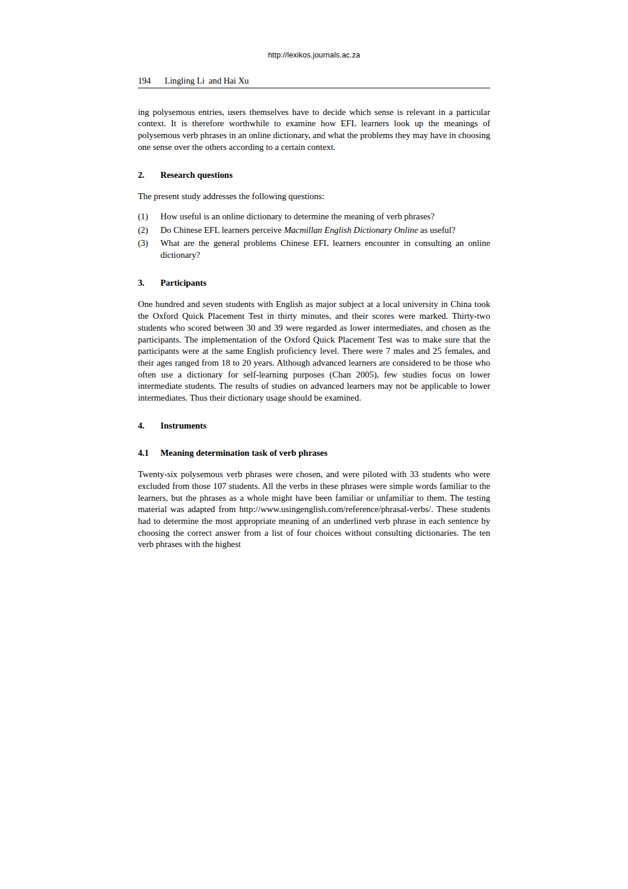http://lexikos.journals.ac.za
194 Lingling Li and Hai Xu
ing polysemous entries, users themselves have to decide which sense is relevant in a particular context. It is therefore worthwhile to examine how EFL learners look up the meanings of polysemous verb phrases in an online dictionary, and what the problems they may have in choosing one sense over the others according to a certain context.
2. Research questions
The present study addresses the following questions:
(1) How useful is an online dictionary to determine the meaning of verb phrases?
(2) Do Chinese EFL learners perceive Macmillan English Dictionary Online as useful?
(3) What are the general problems Chinese EFL learners encounter in consulting an online dictionary?
3. Participants
One hundred and seven students with English as major subject at a local university in China took the Oxford Quick Placement Test in thirty minutes, and their scores were marked. Thirty-two students who scored between 30 and 39 were regarded as lower intermediates, and chosen as the participants. The implementation of the Oxford Quick Placement Test was to make sure that the participants were at the same English proficiency level. There were 7 males and 25 females, and their ages ranged from 18 to 20 years. Although advanced learners are considered to be those who often use a dictionary for self-learning purposes (Chan 2005), few studies focus on lower intermediate students. The results of studies on advanced learners may not be applicable to lower intermediates. Thus their dictionary usage should be examined.
4. Instruments
4.1 Meaning determination task of verb phrases
Twenty-six polysemous verb phrases were chosen, and were piloted with 33 students who were excluded from those 107 students. All the verbs in these phrases were simple words familiar to the learners, but the phrases as a whole might have been familiar or unfamiliar to them. The testing material was adapted from http://www.usingenglish.com/reference/phrasal-verbs/. These students had to determine the most appropriate meaning of an underlined verb phrase in each sentence by choosing the correct answer from a list of four choices without consulting dictionaries. The ten verb phrases with the highest